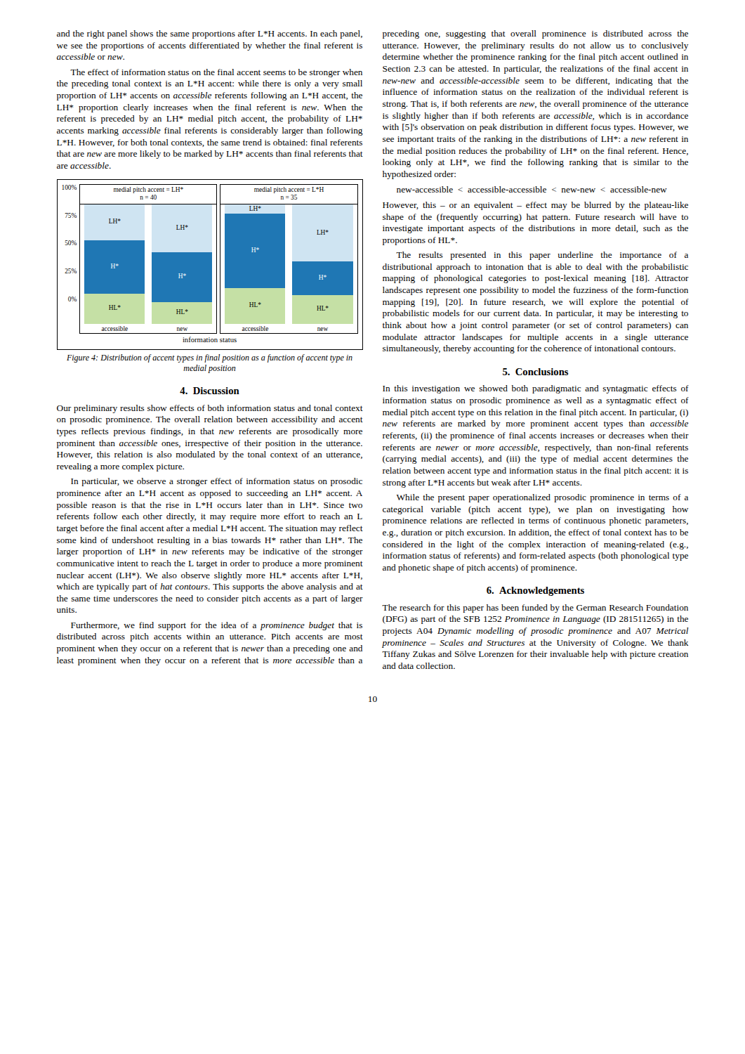and the right panel shows the same proportions after L*H accents. In each panel, we see the proportions of accents differentiated by whether the final referent is accessible or new.
The effect of information status on the final accent seems to be stronger when the preceding tonal context is an L*H accent: while there is only a very small proportion of LH* accents on accessible referents following an L*H accent, the LH* proportion clearly increases when the final referent is new. When the referent is preceded by an LH* medial pitch accent, the probability of LH* accents marking accessible final referents is considerably larger than following L*H. However, for both tonal contexts, the same trend is obtained: final referents that are new are more likely to be marked by LH* accents than final referents that are accessible.
100% 75% 50% 25% 0%
medial pitch accent = LH*
n = 40
LH*
H*
HL*
LH*
H*
HL*
accessible new
medial pitch accent = L*H
n = 35
LH*
H*
HL*
LH*
H*
HL*
accessible new
information status
Figure 4: Distribution of accent types in final position as a function of accent type in medial position
4. Discussion
Our preliminary results show effects of both information status and tonal context on prosodic prominence. The overall relation between accessibility and accent types reflects previous findings, in that new referents are prosodically more prominent than accessible ones, irrespective of their position in the utterance. However, this relation is also modulated by the tonal context of an utterance, revealing a more complex picture.
In particular, we observe a stronger effect of information status on prosodic prominence after an L*H accent as opposed to succeeding an LH* accent. A possible reason is that the rise in L*H occurs later than in LH*. Since two referents follow each other directly, it may require more effort to reach an L target before the final accent after a medial L*H accent. The situation may reflect some kind of undershoot resulting in a bias towards H* rather than LH*. The larger proportion of LH* in new referents may be indicative of the stronger communicative intent to reach the L target in order to produce a more prominent nuclear accent (LH*). We also observe slightly more HL* accents after L*H, which are typically part of hat contours. This supports the above analysis and at the same time underscores the need to consider pitch accents as a part of larger units.
Furthermore, we find support for the idea of a prominence budget that is distributed across pitch accents within an utterance. Pitch accents are most prominent when they occur on a referent that is newer than a preceding one and least prominent when they occur on a referent that is more accessible than a preceding one, suggesting that overall prominence is distributed across the utterance. However, the preliminary results do not allow us to conclusively determine whether the prominence ranking for the final pitch accent outlined in Section 2.3 can be attested. In particular, the realizations of the final accent in new-new and accessible-accessible seem to be different, indicating that the influence of information status on the realization of the individual referent is strong. That is, if both referents are new, the overall prominence of the utterance is slightly higher than if both referents are accessible, which is in accordance with [5]'s observation on peak distribution in different focus types. However, we see important traits of the ranking in the distributions of LH*: a new referent in the medial position reduces the probability of LH* on the final referent. Hence, looking only at LH*, we find the following ranking that is similar to the hypothesized order:
new-accessible < accessible-accessible < new-new < accessible-new
However, this – or an equivalent – effect may be blurred by the plateau-like shape of the (frequently occurring) hat pattern. Future research will have to investigate important aspects of the distributions in more detail, such as the proportions of HL*.
The results presented in this paper underline the importance of a distributional approach to intonation that is able to deal with the probabilistic mapping of phonological categories to post-lexical meaning [18]. Attractor landscapes represent one possibility to model the fuzziness of the form-function mapping [19], [20]. In future research, we will explore the potential of probabilistic models for our current data. In particular, it may be interesting to think about how a joint control parameter (or set of control parameters) can modulate attractor landscapes for multiple accents in a single utterance simultaneously, thereby accounting for the coherence of intonational contours.
5. Conclusions
In this investigation we showed both paradigmatic and syntagmatic effects of information status on prosodic prominence as well as a syntagmatic effect of medial pitch accent type on this relation in the final pitch accent. In particular, (i) new referents are marked by more prominent accent types than accessible referents, (ii) the prominence of final accents increases or decreases when their referents are newer or more accessible, respectively, than non-final referents (carrying medial accents), and (iii) the type of medial accent determines the relation between accent type and information status in the final pitch accent: it is strong after L*H accents but weak after LH* accents.
While the present paper operationalized prosodic prominence in terms of a categorical variable (pitch accent type), we plan on investigating how prominence relations are reflected in terms of continuous phonetic parameters, e.g., duration or pitch excursion. In addition, the effect of tonal context has to be considered in the light of the complex interaction of meaning-related (e.g., information status of referents) and form-related aspects (both phonological type and phonetic shape of pitch accents) of prominence.
6. Acknowledgements
The research for this paper has been funded by the German Research Foundation (DFG) as part of the SFB 1252 Prominence in Language (ID 281511265) in the projects A04 Dynamic modelling of prosodic prominence and A07 Metrical prominence – Scales and Structures at the University of Cologne. We thank Tiffany Zukas and Sölve Lorenzen for their invaluable help with picture creation and data collection.
10